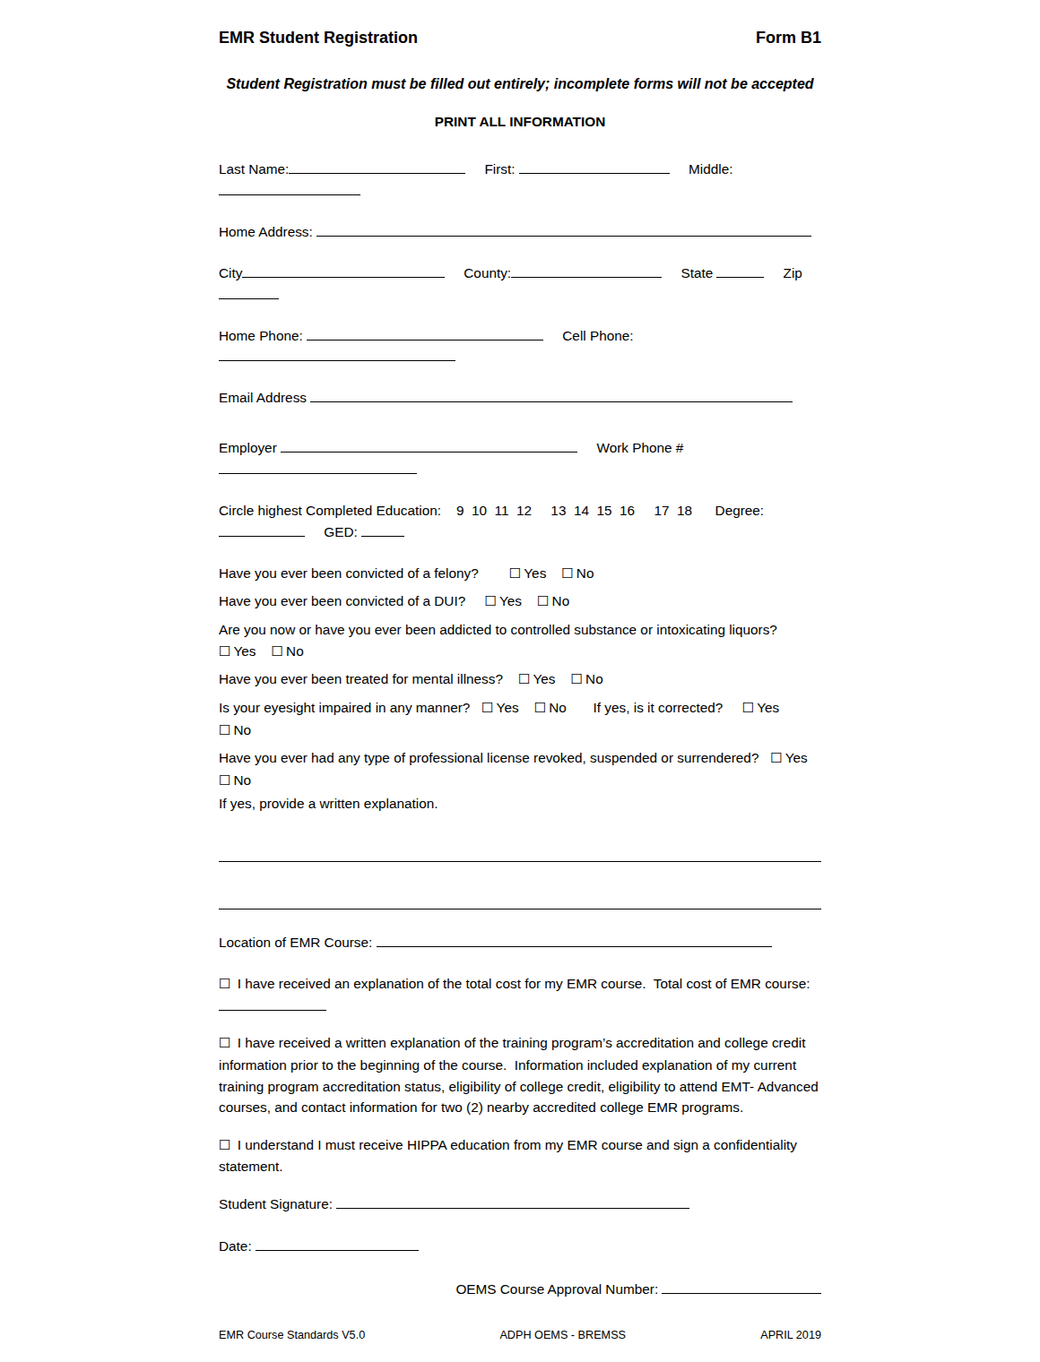EMR Student Registration Form B1
Student Registration must be filled out entirely; incomplete forms will not be accepted
PRINT ALL INFORMATION
Last Name: First: Middle:
Home Address:
City County: State Zip
Home Phone: Cell Phone:
Email Address
Employer Work Phone #
Circle highest Completed Education: 9 10 11 12 13 14 15 16 17 18 Degree: GED:
Have you ever been convicted of a felony? ☐Yes ☐No
Have you ever been convicted of a DUI? ☐Yes ☐No
Are you now or have you ever been addicted to controlled substance or intoxicating liquors? ☐Yes ☐No
Have you ever been treated for mental illness? ☐Yes ☐No
Is your eyesight impaired in any manner? ☐Yes ☐No If yes, is it corrected? ☐Yes ☐No
Have you ever had any type of professional license revoked, suspended or surrendered? ☐Yes ☐No
If yes, provide a written explanation.
Location of EMR Course:
☐ I have received an explanation of the total cost for my EMR course. Total cost of EMR course:
☐ I have received a written explanation of the training program’s accreditation and college credit information prior to the beginning of the course. Information included explanation of my current training program accreditation status, eligibility of college credit, eligibility to attend EMT- Advanced courses, and contact information for two (2) nearby accredited college EMR programs.
☐ I understand I must receive HIPPA education from my EMR course and sign a confidentiality statement.
Student Signature:
Date:
OEMS Course Approval Number:
EMR Course Standards V5.0 ADPH OEMS - BREMSS APRIL 2019